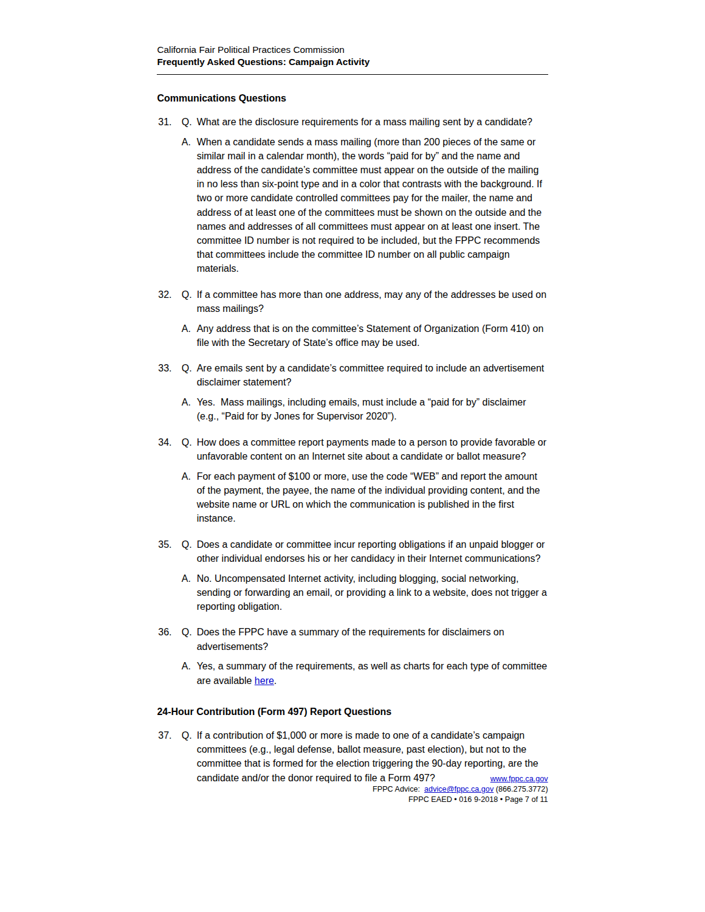California Fair Political Practices Commission
Frequently Asked Questions: Campaign Activity
Communications Questions
31.
Q.
What are the disclosure requirements for a mass mailing sent by a candidate?
A.
When a candidate sends a mass mailing (more than 200 pieces of the same or similar mail in a calendar month), the words “paid for by” and the name and address of the candidate’s committee must appear on the outside of the mailing in no less than six-point type and in a color that contrasts with the background. If two or more candidate controlled committees pay for the mailer, the name and address of at least one of the committees must be shown on the outside and the names and addresses of all committees must appear on at least one insert. The committee ID number is not required to be included, but the FPPC recommends that committees include the committee ID number on all public campaign materials.
32.
Q.
If a committee has more than one address, may any of the addresses be used on mass mailings?
A.
Any address that is on the committee’s Statement of Organization (Form 410) on file with the Secretary of State’s office may be used.
33.
Q.
Are emails sent by a candidate’s committee required to include an advertisement disclaimer statement?
A.
Yes. Mass mailings, including emails, must include a “paid for by” disclaimer (e.g., “Paid for by Jones for Supervisor 2020”).
34.
Q.
How does a committee report payments made to a person to provide favorable or unfavorable content on an Internet site about a candidate or ballot measure?
A.
For each payment of $100 or more, use the code “WEB” and report the amount of the payment, the payee, the name of the individual providing content, and the website name or URL on which the communication is published in the first instance.
35.
Q.
Does a candidate or committee incur reporting obligations if an unpaid blogger or other individual endorses his or her candidacy in their Internet communications?
A.
No. Uncompensated Internet activity, including blogging, social networking, sending or forwarding an email, or providing a link to a website, does not trigger a reporting obligation.
36.
Q.
Does the FPPC have a summary of the requirements for disclaimers on advertisements?
A.
Yes, a summary of the requirements, as well as charts for each type of committee are available here.
24-Hour Contribution (Form 497) Report Questions
37.
Q.
If a contribution of $1,000 or more is made to one of a candidate’s campaign committees (e.g., legal defense, ballot measure, past election), but not to the committee that is formed for the election triggering the 90-day reporting, are the candidate and/or the donor required to file a Form 497?
www.fppc.ca.gov
FPPC Advice: advice@fppc.ca.gov (866.275.3772)
FPPC EAED • 016 9-2018 • Page 7 of 11